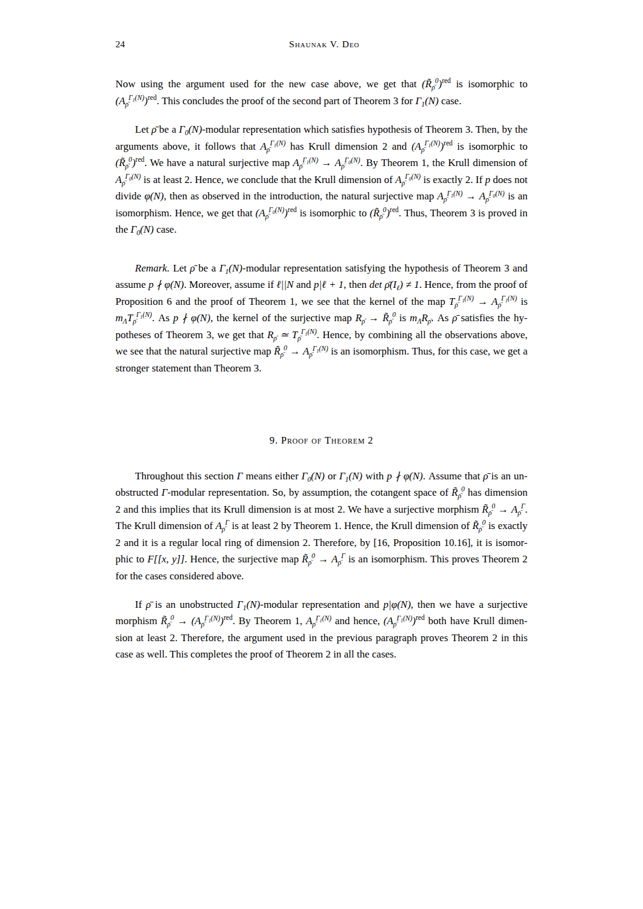24 Shaunak V. Deo
Now using the argument used for the new case above, we get that (R̃ρ̄0)red is isomorphic to (Aρ̄Γ1(N))red. This concludes the proof of the second part of Theorem 3 for Γ1(N) case.
Let ρ̄ be a Γ0(N)-modular representation which satisfies hypothesis of Theorem 3. Then, by the arguments above, it follows that Aρ̄Γ1(N) has Krull dimension 2 and (Aρ̄Γ1(N))red is isomorphic to (R̃ρ̄0)red. We have a natural surjective map Aρ̄Γ1(N) → Aρ̄Γ0(N). By Theorem 1, the Krull dimension of Aρ̄Γ0(N) is at least 2. Hence, we conclude that the Krull dimension of Aρ̄Γ0(N) is exactly 2. If p does not divide φ(N), then as observed in the introduction, the natural surjective map Aρ̄Γ1(N) → Aρ̄Γ0(N) is an isomorphism. Hence, we get that (Aρ̄Γ0(N))red is isomorphic to (R̃ρ̄0)red. Thus, Theorem 3 is proved in the Γ0(N) case.
Remark. Let ρ̄ be a Γ1(N)-modular representation satisfying the hypothesis of Theorem 3 and assume p ∤ φ(N). Moreover, assume if ℓ||N and p|ℓ + 1, then det ρ̄(Iℓ) ≠ 1. Hence, from the proof of Proposition 6 and the proof of Theorem 1, we see that the kernel of the map Tρ̄Γ1(N) → Aρ̄Γ1(N) is mΛTρ̄Γ1(N). As p ∤ φ(N), the kernel of the surjective map Rρ̄ → R̃ρ̄0 is mΛRρ̄. As ρ̄ satisfies the hypotheses of Theorem 3, we get that Rρ̄ ≃ Tρ̄Γ1(N). Hence, by combining all the observations above, we see that the natural surjective map R̃ρ̄0 → Aρ̄Γ1(N) is an isomorphism. Thus, for this case, we get a stronger statement than Theorem 3.
9. Proof of Theorem 2
Throughout this section Γ means either Γ0(N) or Γ1(N) with p ∤ φ(N). Assume that ρ̄ is an unobstructed Γ-modular representation. So, by assumption, the cotangent space of R̃ρ̄0 has dimension 2 and this implies that its Krull dimension is at most 2. We have a surjective morphism R̃ρ̄0 → Aρ̄Γ. The Krull dimension of Aρ̄Γ is at least 2 by Theorem 1. Hence, the Krull dimension of R̃ρ̄0 is exactly 2 and it is a regular local ring of dimension 2. Therefore, by [16, Proposition 10.16], it is isomorphic to F[[x, y]]. Hence, the surjective map R̃ρ̄0 → Aρ̄Γ is an isomorphism. This proves Theorem 2 for the cases considered above.
If ρ̄ is an unobstructed Γ1(N)-modular representation and p|φ(N), then we have a surjective morphism R̃ρ̄0 → (Aρ̄Γ1(N))red. By Theorem 1, Aρ̄Γ1(N) and hence, (Aρ̄Γ1(N))red both have Krull dimension at least 2. Therefore, the argument used in the previous paragraph proves Theorem 2 in this case as well. This completes the proof of Theorem 2 in all the cases.